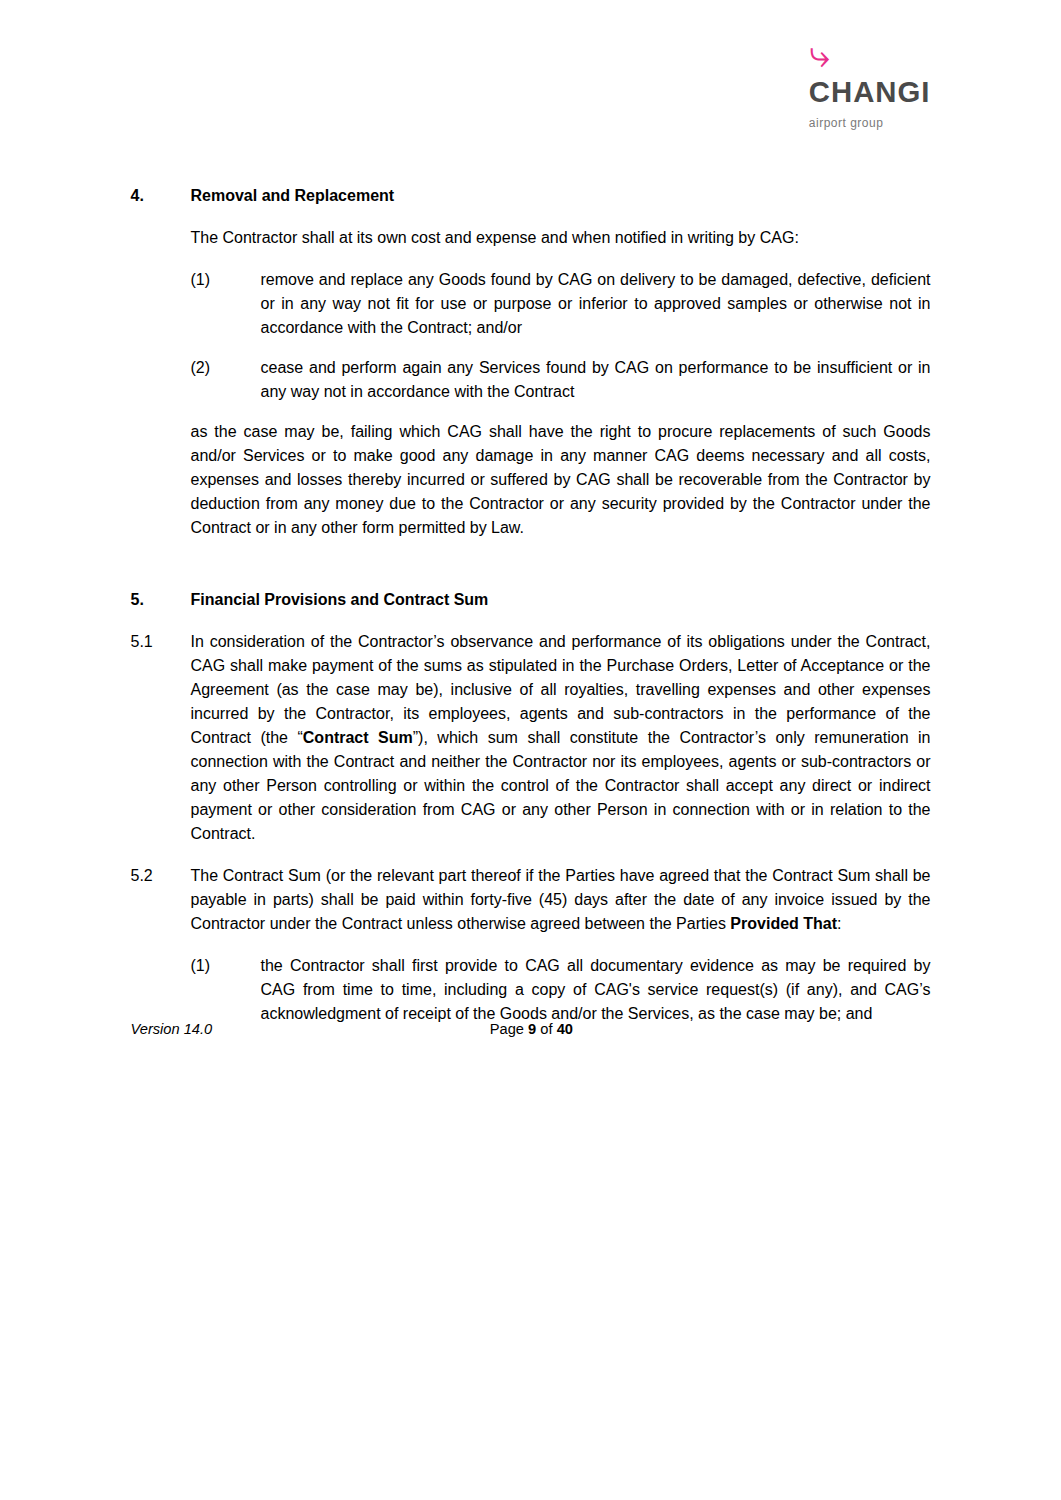⤷
CHANGI
airport group
4.
Removal and Replacement
The Contractor shall at its own cost and expense and when notified in writing by CAG:
(1)
remove and replace any Goods found by CAG on delivery to be damaged, defective, deficient or in any way not fit for use or purpose or inferior to approved samples or otherwise not in accordance with the Contract; and/or
(2)
cease and perform again any Services found by CAG on performance to be insufficient or in any way not in accordance with the Contract
as the case may be, failing which CAG shall have the right to procure replacements of such Goods and/or Services or to make good any damage in any manner CAG deems necessary and all costs, expenses and losses thereby incurred or suffered by CAG shall be recoverable from the Contractor by deduction from any money due to the Contractor or any security provided by the Contractor under the Contract or in any other form permitted by Law.
5.
Financial Provisions and Contract Sum
5.1
In consideration of the Contractor’s observance and performance of its obligations under the Contract, CAG shall make payment of the sums as stipulated in the Purchase Orders, Letter of Acceptance or the Agreement (as the case may be), inclusive of all royalties, travelling expenses and other expenses incurred by the Contractor, its employees, agents and sub-contractors in the performance of the Contract (the “Contract Sum”), which sum shall constitute the Contractor’s only remuneration in connection with the Contract and neither the Contractor nor its employees, agents or sub-contractors or any other Person controlling or within the control of the Contractor shall accept any direct or indirect payment or other consideration from CAG or any other Person in connection with or in relation to the Contract.
5.2
The Contract Sum (or the relevant part thereof if the Parties have agreed that the Contract Sum shall be payable in parts) shall be paid within forty-five (45) days after the date of any invoice issued by the Contractor under the Contract unless otherwise agreed between the Parties Provided That:
(1)
the Contractor shall first provide to CAG all documentary evidence as may be required by CAG from time to time, including a copy of CAG's service request(s) (if any), and CAG’s acknowledgment of receipt of the Goods and/or the Services, as the case may be; and
Version 14.0
Page 9 of 40